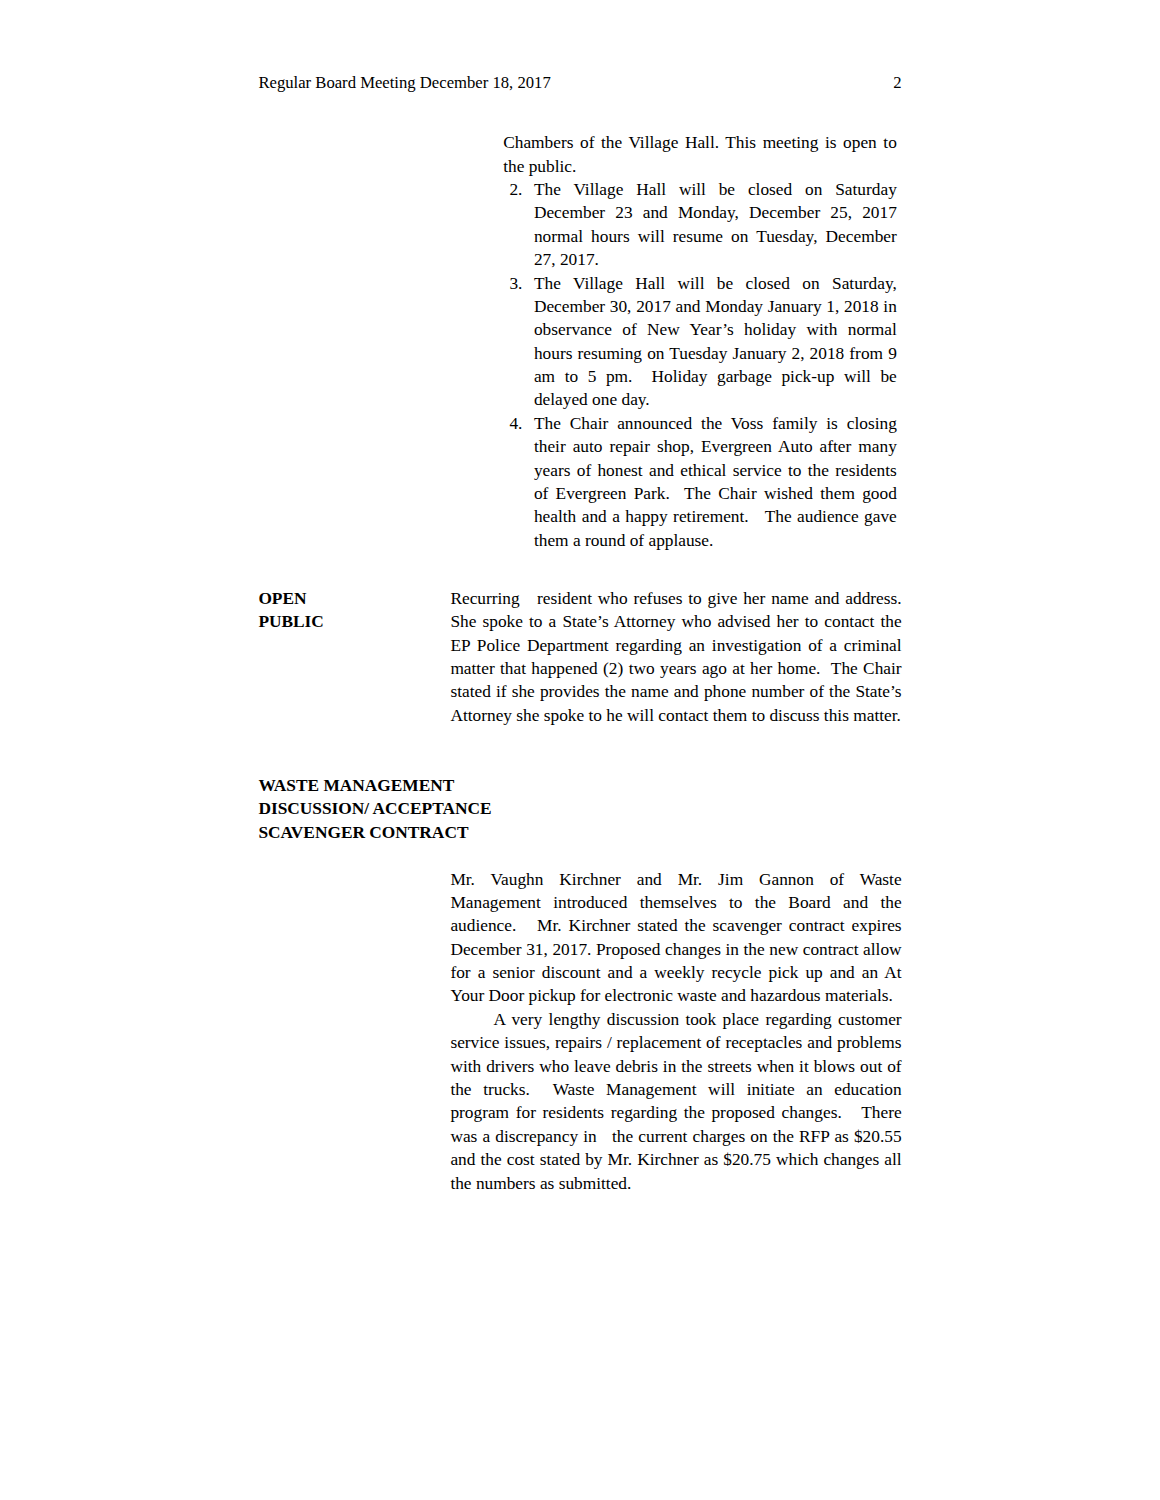Regular Board Meeting December 18, 2017
2
Chambers of the Village Hall. This meeting is open to the public.
2.
The Village Hall will be closed on Saturday December 23 and Monday, December 25, 2017 normal hours will resume on Tuesday, December 27, 2017.
3.
The Village Hall will be closed on Saturday, December 30, 2017 and Monday January 1, 2018 in observance of New Year’s holiday with normal hours resuming on Tuesday January 2, 2018 from 9 am to 5 pm. Holiday garbage pick-up will be delayed one day.
4.
The Chair announced the Voss family is closing their auto repair shop, Evergreen Auto after many years of honest and ethical service to the residents of Evergreen Park. The Chair wished them good health and a happy retirement. The audience gave them a round of applause.
Open
Public
Recurring resident who refuses to give her name and address. She spoke to a State’s Attorney who advised her to contact the EP Police Department regarding an investigation of a criminal matter that happened (2) two years ago at her home. The Chair stated if she provides the name and phone number of the State’s Attorney she spoke to he will contact them to discuss this matter.
Waste Management
Discussion/ Acceptance
Scavenger Contract
Mr. Vaughn Kirchner and Mr. Jim Gannon of Waste Management introduced themselves to the Board and the audience. Mr. Kirchner stated the scavenger contract expires December 31, 2017. Proposed changes in the new contract allow for a senior discount and a weekly recycle pick up and an At Your Door pickup for electronic waste and hazardous materials.
A very lengthy discussion took place regarding customer service issues, repairs / replacement of receptacles and problems with drivers who leave debris in the streets when it blows out of the trucks. Waste Management will initiate an education program for residents regarding the proposed changes. There was a discrepancy in the current charges on the RFP as $20.55 and the cost stated by Mr. Kirchner as $20.75 which changes all the numbers as submitted.